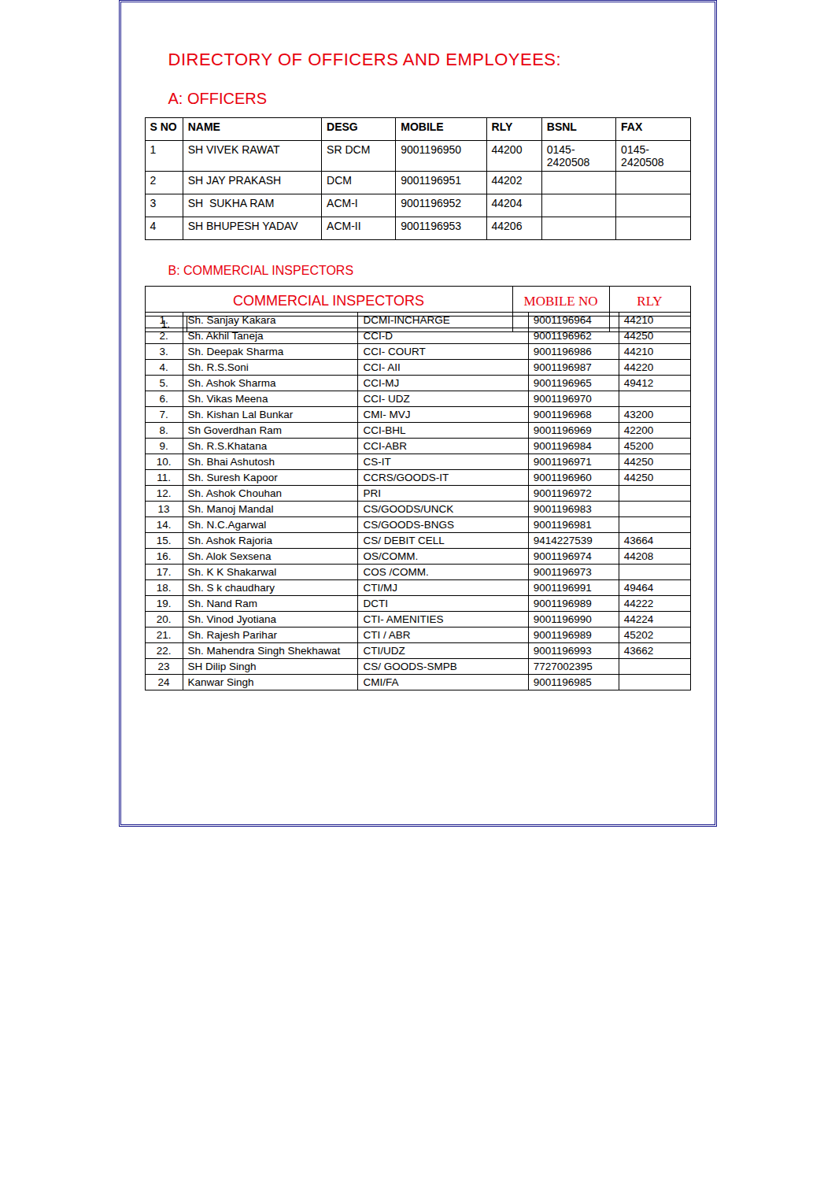DIRECTORY OF OFFICERS AND EMPLOYEES:
A: OFFICERS
| S NO | NAME | DESG | MOBILE | RLY | BSNL | FAX |
| --- | --- | --- | --- | --- | --- | --- |
| 1 | SH VIVEK RAWAT | SR DCM | 9001196950 | 44200 | 0145-2420508 | 0145-2420508 |
| 2 | SH JAY PRAKASH | DCM | 9001196951 | 44202 | | |
| 3 | SH SUKHA RAM | ACM-I | 9001196952 | 44204 | | |
| 4 | SH BHUPESH YADAV | ACM-II | 9001196953 | 44206 | | |
B: COMMERCIAL INSPECTORS
| COMMERCIAL INSPECTORS | MOBILE NO | RLY |
| --- | --- | --- |
| 1. | | | |
| 1. | Sh. Sanjay Kakara | DCMI-INCHARGE | 9001196964 | 44210 |
| 2. | Sh. Akhil Taneja | CCI-D | 9001196962 | 44250 |
| 3. | Sh. Deepak Sharma | CCI- COURT | 9001196986 | 44210 |
| 4. | Sh. R.S.Soni | CCI- AII | 9001196987 | 44220 |
| 5. | Sh. Ashok Sharma | CCI-MJ | 9001196965 | 49412 |
| 6. | Sh. Vikas Meena | CCI- UDZ | 9001196970 | |
| 7. | Sh. Kishan Lal Bunkar | CMI- MVJ | 9001196968 | 43200 |
| 8. | Sh Goverdhan Ram | CCI-BHL | 9001196969 | 42200 |
| 9. | Sh. R.S.Khatana | CCI-ABR | 9001196984 | 45200 |
| 10. | Sh. Bhai Ashutosh | CS-IT | 9001196971 | 44250 |
| 11. | Sh. Suresh Kapoor | CCRS/GOODS-IT | 9001196960 | 44250 |
| 12. | Sh. Ashok Chouhan | PRI | 9001196972 | |
| 13 | Sh. Manoj Mandal | CS/GOODS/UNCK | 9001196983 | |
| 14. | Sh. N.C.Agarwal | CS/GOODS-BNGS | 9001196981 | |
| 15. | Sh. Ashok Rajoria | CS/ DEBIT CELL | 9414227539 | 43664 |
| 16. | Sh. Alok Sexsena | OS/COMM. | 9001196974 | 44208 |
| 17. | Sh. K K Shakarwal | COS /COMM. | 9001196973 | |
| 18. | Sh. S k chaudhary | CTI/MJ | 9001196991 | 49464 |
| 19. | Sh. Nand Ram | DCTI | 9001196989 | 44222 |
| 20. | Sh. Vinod Jyotiana | CTI- AMENITIES | 9001196990 | 44224 |
| 21. | Sh. Rajesh Parihar | CTI / ABR | 9001196989 | 45202 |
| 22. | Sh. Mahendra Singh Shekhawat | CTI/UDZ | 9001196993 | 43662 |
| 23 | SH Dilip Singh | CS/ GOODS-SMPB | 7727002395 | |
| 24 | Kanwar Singh | CMI/FA | 9001196985 | |